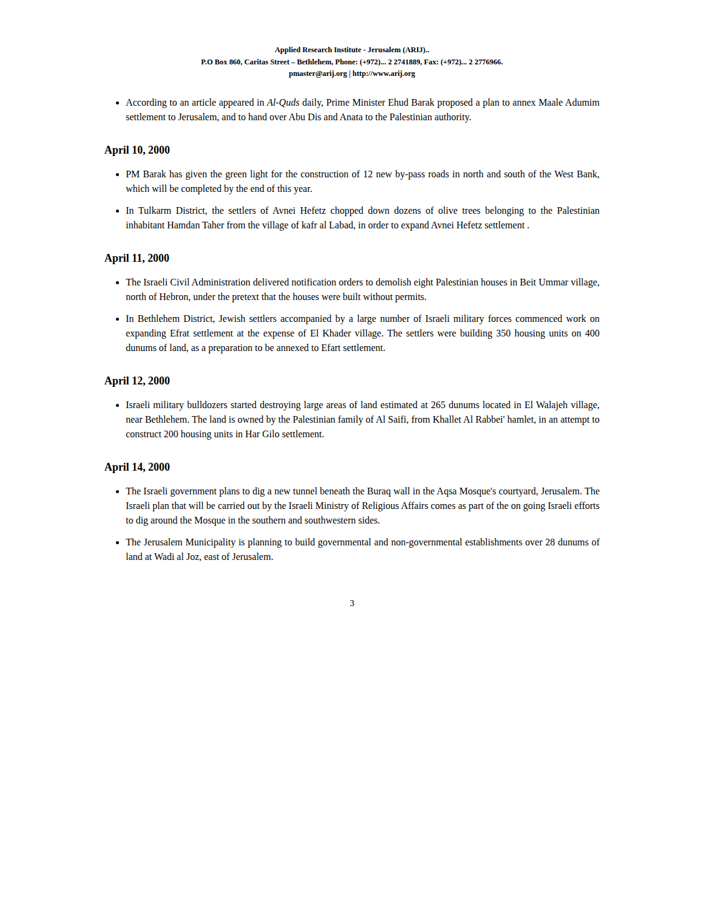Applied Research Institute - Jerusalem (ARIJ)..
P.O Box 860, Caritas Street – Bethlehem, Phone: (+972)... 2 2741889, Fax: (+972)... 2 2776966.
pmaster@arij.org | http://www.arij.org
According to an article appeared in Al-Quds daily, Prime Minister Ehud Barak proposed a plan to annex Maale Adumim settlement to Jerusalem, and to hand over Abu Dis and Anata to the Palestinian authority.
April 10, 2000
PM Barak has given the green light for the construction of 12 new by-pass roads in north and south of the West Bank, which will be completed by the end of this year.
In Tulkarm District, the settlers of Avnei Hefetz chopped down dozens of olive trees belonging to the Palestinian inhabitant Hamdan Taher from the village of kafr al Labad, in order to expand Avnei Hefetz settlement .
April 11, 2000
The Israeli Civil Administration delivered notification orders to demolish eight Palestinian houses in Beit Ummar village, north of Hebron, under the pretext that the houses were built without permits.
In Bethlehem District, Jewish settlers accompanied by a large number of Israeli military forces commenced work on expanding Efrat settlement at the expense of El Khader village. The settlers were building 350 housing units on 400 dunums of land, as a preparation to be annexed to Efart settlement.
April 12, 2000
Israeli military bulldozers started destroying large areas of land estimated at 265 dunums located in El Walajeh village, near Bethlehem. The land is owned by the Palestinian family of Al Saifi, from Khallet Al Rabbei' hamlet, in an attempt to construct 200 housing units in Har Gilo settlement.
April 14, 2000
The Israeli government plans to dig a new tunnel beneath the Buraq wall in the Aqsa Mosque's courtyard, Jerusalem. The Israeli plan that will be carried out by the Israeli Ministry of Religious Affairs comes as part of the on going Israeli efforts to dig around the Mosque in the southern and southwestern sides.
The Jerusalem Municipality is planning to build governmental and non-governmental establishments over 28 dunums of land at Wadi al Joz, east of Jerusalem.
3